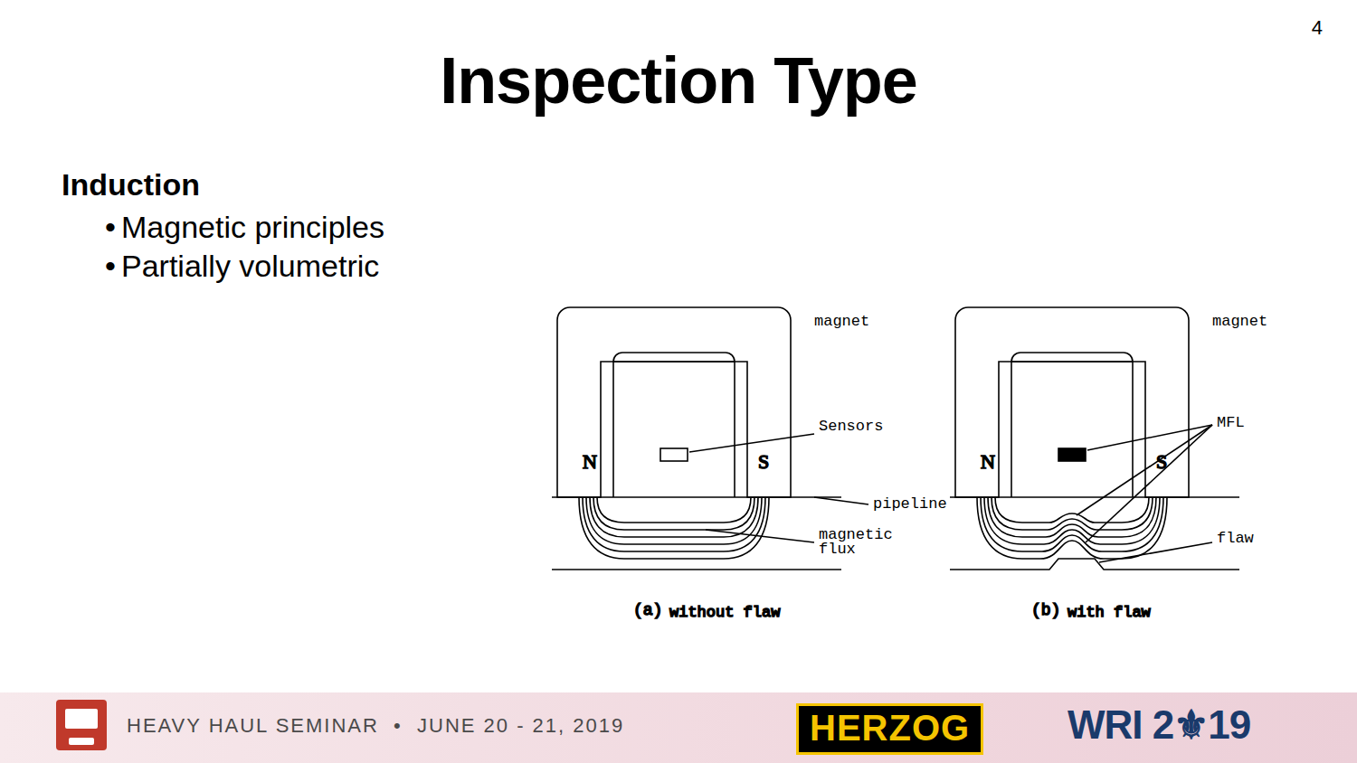4
Inspection Type
Induction
Magnetic principles
Partially volumetric
N S (a) without flaw N S (b) with flaw magnet magnet Sensors pipeline magnetic flux MFL flaw
HEAVY HAUL SEMINAR • JUNE 20 - 21, 2019
HERZOG
WRI 2⚜19